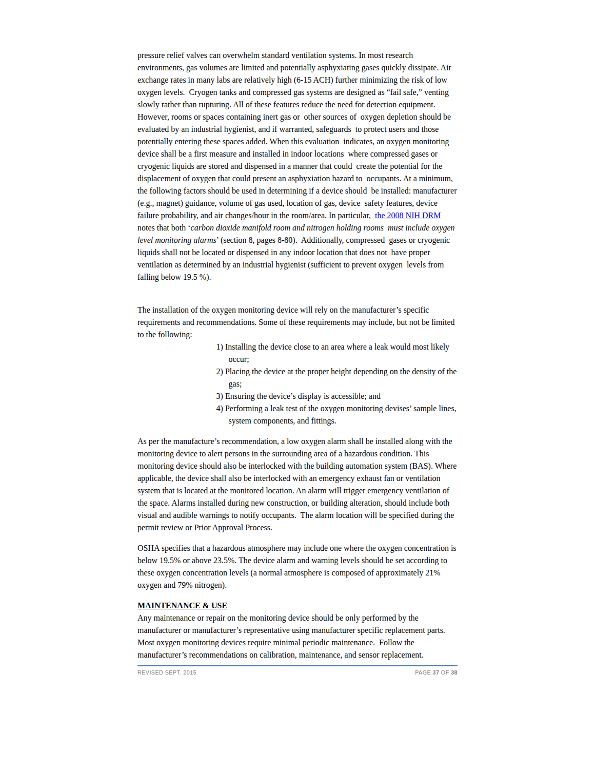pressure relief valves can overwhelm standard ventilation systems. In most research environments, gas volumes are limited and potentially asphyxiating gases quickly dissipate. Air exchange rates in many labs are relatively high (6-15 ACH) further minimizing the risk of low oxygen levels. Cryogen tanks and compressed gas systems are designed as “fail safe,” venting slowly rather than rupturing. All of these features reduce the need for detection equipment. However, rooms or spaces containing inert gas or other sources of oxygen depletion should be evaluated by an industrial hygienist, and if warranted, safeguards to protect users and those potentially entering these spaces added. When this evaluation indicates, an oxygen monitoring device shall be a first measure and installed in indoor locations where compressed gases or cryogenic liquids are stored and dispensed in a manner that could create the potential for the displacement of oxygen that could present an asphyxiation hazard to occupants. At a minimum, the following factors should be used in determining if a device should be installed: manufacturer (e.g., magnet) guidance, volume of gas used, location of gas, device safety features, device failure probability, and air changes/hour in the room/area. In particular, the 2008 NIH DRM notes that both ‘carbon dioxide manifold room and nitrogen holding rooms must include oxygen level monitoring alarms’ (section 8, pages 8-80). Additionally, compressed gases or cryogenic liquids shall not be located or dispensed in any indoor location that does not have proper ventilation as determined by an industrial hygienist (sufficient to prevent oxygen levels from falling below 19.5 %).
The installation of the oxygen monitoring device will rely on the manufacturer’s specific requirements and recommendations. Some of these requirements may include, but not be limited to the following:
1) Installing the device close to an area where a leak would most likely occur;
2) Placing the device at the proper height depending on the density of the gas;
3) Ensuring the device’s display is accessible; and
4) Performing a leak test of the oxygen monitoring devises’ sample lines, system components, and fittings.
As per the manufacture’s recommendation, a low oxygen alarm shall be installed along with the monitoring device to alert persons in the surrounding area of a hazardous condition. This monitoring device should also be interlocked with the building automation system (BAS). Where applicable, the device shall also be interlocked with an emergency exhaust fan or ventilation system that is located at the monitored location. An alarm will trigger emergency ventilation of the space. Alarms installed during new construction, or building alteration, should include both visual and audible warnings to notify occupants. The alarm location will be specified during the permit review or Prior Approval Process.
OSHA specifies that a hazardous atmosphere may include one where the oxygen concentration is below 19.5% or above 23.5%. The device alarm and warning levels should be set according to these oxygen concentration levels (a normal atmosphere is composed of approximately 21% oxygen and 79% nitrogen).
MAINTENANCE & USE
Any maintenance or repair on the monitoring device should be only performed by the manufacturer or manufacturer’s representative using manufacturer specific replacement parts. Most oxygen monitoring devices require minimal periodic maintenance. Follow the manufacturer’s recommendations on calibration, maintenance, and sensor replacement.
REVISED SEPT. 2015 PAGE 37 OF 38